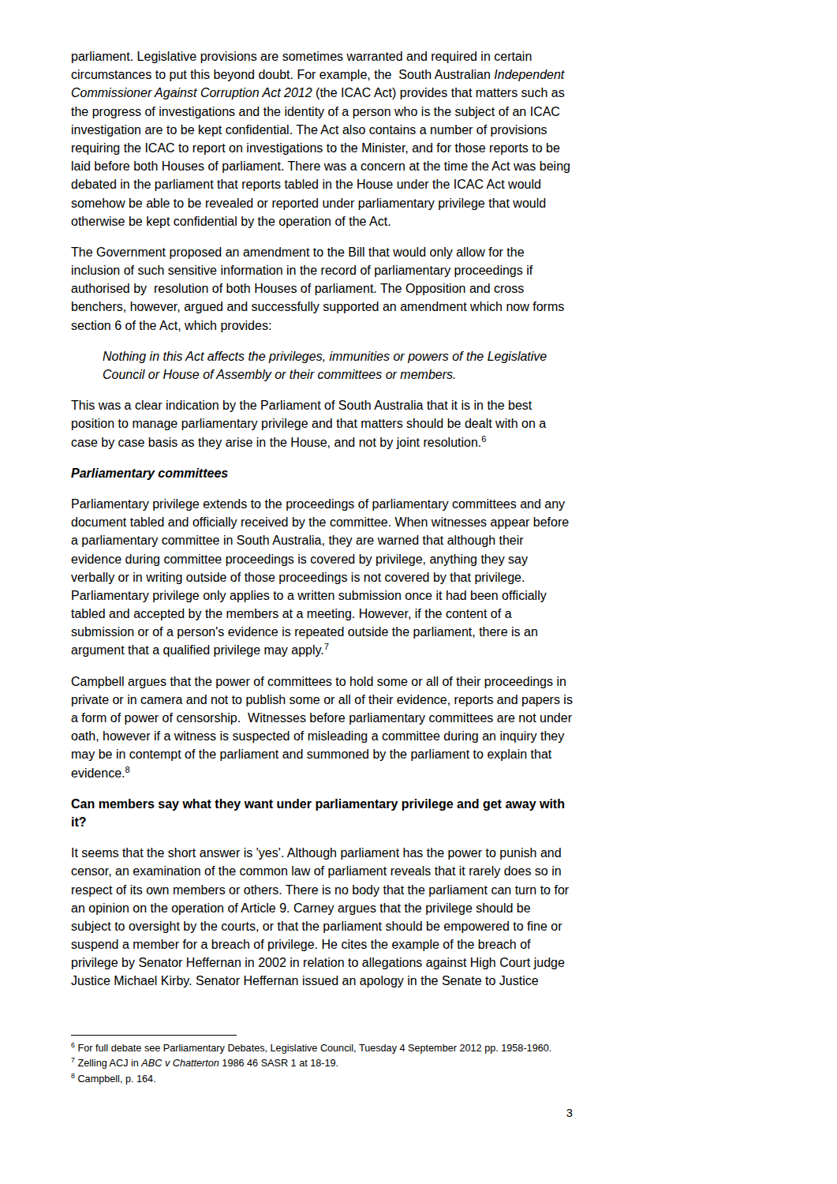parliament. Legislative provisions are sometimes warranted and required in certain circumstances to put this beyond doubt. For example, the South Australian Independent Commissioner Against Corruption Act 2012 (the ICAC Act) provides that matters such as the progress of investigations and the identity of a person who is the subject of an ICAC investigation are to be kept confidential. The Act also contains a number of provisions requiring the ICAC to report on investigations to the Minister, and for those reports to be laid before both Houses of parliament. There was a concern at the time the Act was being debated in the parliament that reports tabled in the House under the ICAC Act would somehow be able to be revealed or reported under parliamentary privilege that would otherwise be kept confidential by the operation of the Act.
The Government proposed an amendment to the Bill that would only allow for the inclusion of such sensitive information in the record of parliamentary proceedings if authorised by resolution of both Houses of parliament. The Opposition and cross benchers, however, argued and successfully supported an amendment which now forms section 6 of the Act, which provides:
Nothing in this Act affects the privileges, immunities or powers of the Legislative Council or House of Assembly or their committees or members.
This was a clear indication by the Parliament of South Australia that it is in the best position to manage parliamentary privilege and that matters should be dealt with on a case by case basis as they arise in the House, and not by joint resolution.6
Parliamentary committees
Parliamentary privilege extends to the proceedings of parliamentary committees and any document tabled and officially received by the committee. When witnesses appear before a parliamentary committee in South Australia, they are warned that although their evidence during committee proceedings is covered by privilege, anything they say verbally or in writing outside of those proceedings is not covered by that privilege. Parliamentary privilege only applies to a written submission once it had been officially tabled and accepted by the members at a meeting. However, if the content of a submission or of a person's evidence is repeated outside the parliament, there is an argument that a qualified privilege may apply.7
Campbell argues that the power of committees to hold some or all of their proceedings in private or in camera and not to publish some or all of their evidence, reports and papers is a form of power of censorship. Witnesses before parliamentary committees are not under oath, however if a witness is suspected of misleading a committee during an inquiry they may be in contempt of the parliament and summoned by the parliament to explain that evidence.8
Can members say what they want under parliamentary privilege and get away with it?
It seems that the short answer is 'yes'. Although parliament has the power to punish and censor, an examination of the common law of parliament reveals that it rarely does so in respect of its own members or others. There is no body that the parliament can turn to for an opinion on the operation of Article 9. Carney argues that the privilege should be subject to oversight by the courts, or that the parliament should be empowered to fine or suspend a member for a breach of privilege. He cites the example of the breach of privilege by Senator Heffernan in 2002 in relation to allegations against High Court judge Justice Michael Kirby. Senator Heffernan issued an apology in the Senate to Justice
6 For full debate see Parliamentary Debates, Legislative Council, Tuesday 4 September 2012 pp. 1958-1960.
7 Zelling ACJ in ABC v Chatterton 1986 46 SASR 1 at 18-19.
8 Campbell, p. 164.
3